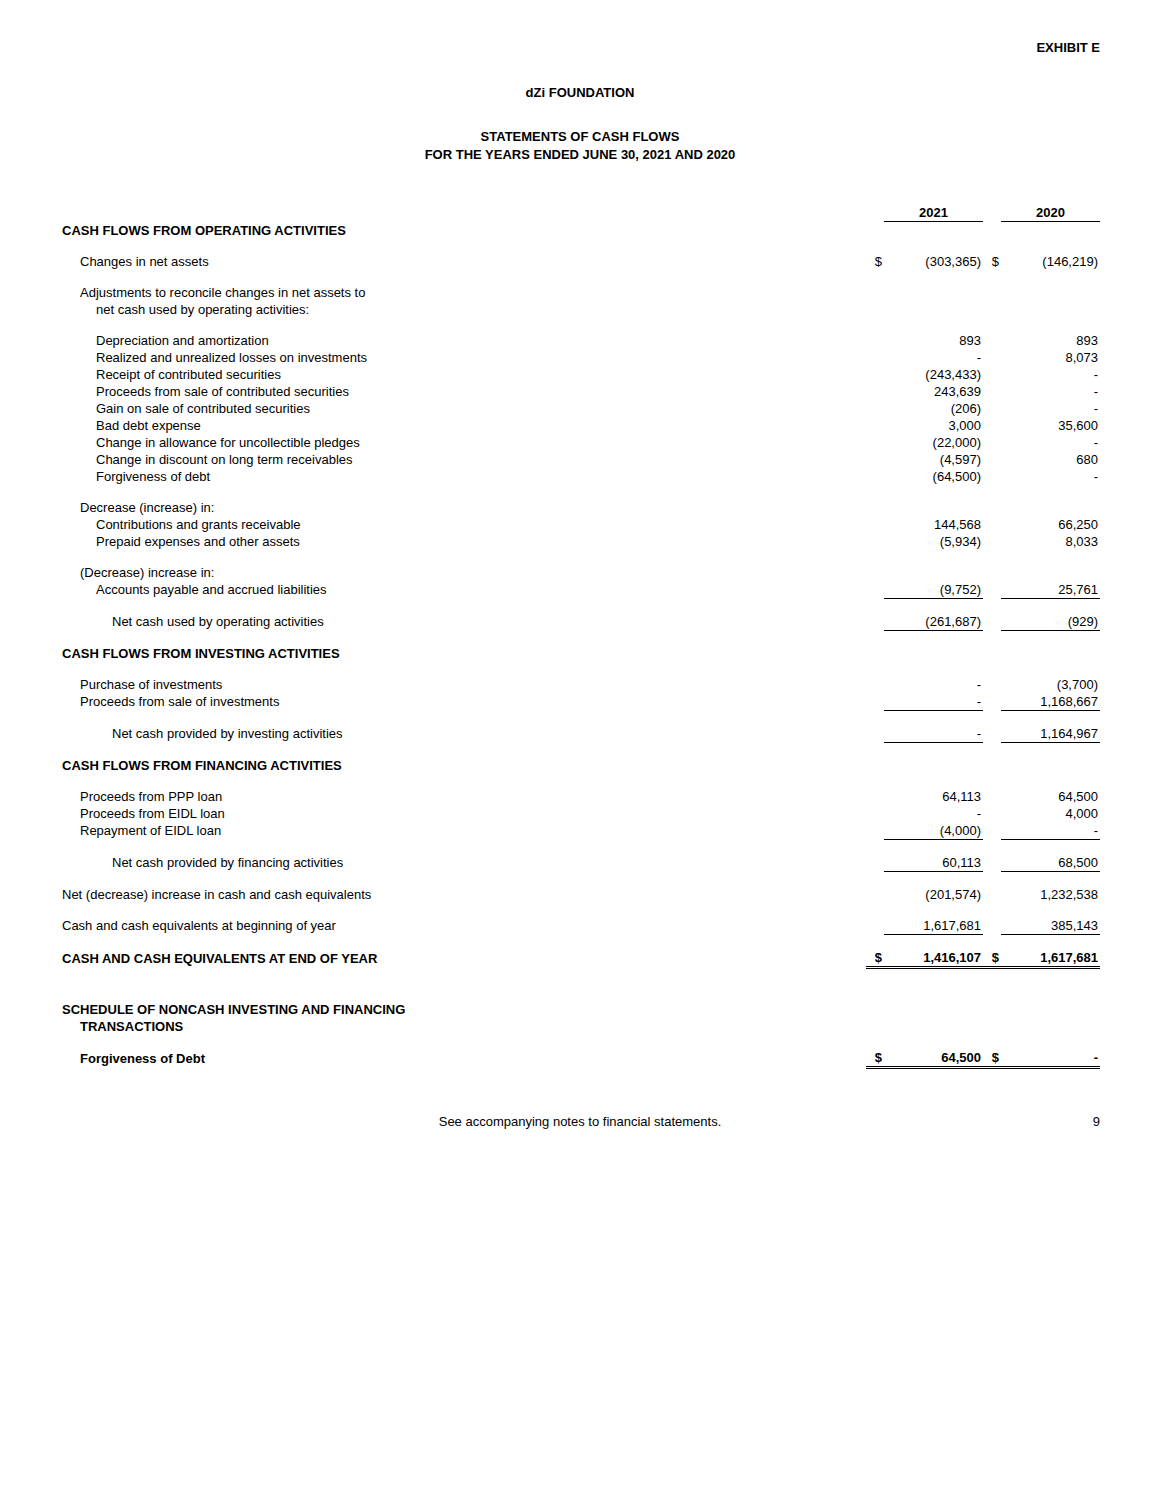EXHIBIT E
dZi FOUNDATION
STATEMENTS OF CASH FLOWS
FOR THE YEARS ENDED JUNE 30, 2021 AND 2020
| | | 2021 | | 2020 |
| CASH FLOWS FROM OPERATING ACTIVITIES | | | | |
| Changes in net assets | $ | (303,365) | $ | (146,219) |
| Adjustments to reconcile changes in net assets to | | | | |
| net cash used by operating activities: | | | | |
| Depreciation and amortization | | 893 | | 893 |
| Realized and unrealized losses on investments | | - | | 8,073 |
| Receipt of contributed securities | | (243,433) | | - |
| Proceeds from sale of contributed securities | | 243,639 | | - |
| Gain on sale of contributed securities | | (206) | | - |
| Bad debt expense | | 3,000 | | 35,600 |
| Change in allowance for uncollectible pledges | | (22,000) | | - |
| Change in discount on long term receivables | | (4,597) | | 680 |
| Forgiveness of debt | | (64,500) | | - |
| Decrease (increase) in: | | | | |
| Contributions and grants receivable | | 144,568 | | 66,250 |
| Prepaid expenses and other assets | | (5,934) | | 8,033 |
| (Decrease) increase in: | | | | |
| Accounts payable and accrued liabilities | | (9,752) | | 25,761 |
| Net cash used by operating activities | | (261,687) | | (929) |
| CASH FLOWS FROM INVESTING ACTIVITIES | | | | |
| Purchase of investments | | - | | (3,700) |
| Proceeds from sale of investments | | - | | 1,168,667 |
| Net cash provided by investing activities | | - | | 1,164,967 |
| CASH FLOWS FROM FINANCING ACTIVITIES | | | | |
| Proceeds from PPP loan | | 64,113 | | 64,500 |
| Proceeds from EIDL loan | | - | | 4,000 |
| Repayment of EIDL loan | | (4,000) | | - |
| Net cash provided by financing activities | | 60,113 | | 68,500 |
| Net (decrease) increase in cash and cash equivalents | | (201,574) | | 1,232,538 |
| Cash and cash equivalents at beginning of year | | 1,617,681 | | 385,143 |
| CASH AND CASH EQUIVALENTS AT END OF YEAR | $ | 1,416,107 | $ | 1,617,681 |
| SCHEDULE OF NONCASH INVESTING AND FINANCING | | | | |
| TRANSACTIONS | | | | |
| Forgiveness of Debt | $ | 64,500 | $ | - |
See accompanying notes to financial statements.
9